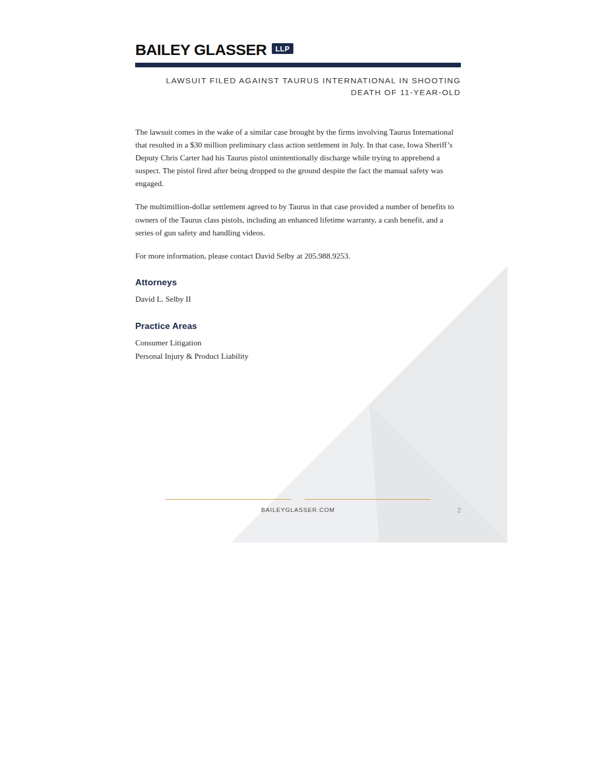BAILEY GLASSER LLP
Lawsuit Filed Against Taurus International in Shooting Death of 11-Year-Old
The lawsuit comes in the wake of a similar case brought by the firms involving Taurus International that resulted in a $30 million preliminary class action settlement in July. In that case, Iowa Sheriff’s Deputy Chris Carter had his Taurus pistol unintentionally discharge while trying to apprehend a suspect. The pistol fired after being dropped to the ground despite the fact the manual safety was engaged.
The multimillion-dollar settlement agreed to by Taurus in that case provided a number of benefits to owners of the Taurus class pistols, including an enhanced lifetime warranty, a cash benefit, and a series of gun safety and handling videos.
For more information, please contact David Selby at 205.988.9253.
Attorneys
David L. Selby II
Practice Areas
Consumer Litigation
Personal Injury & Product Liability
BAILEYGLASSER.COM 2